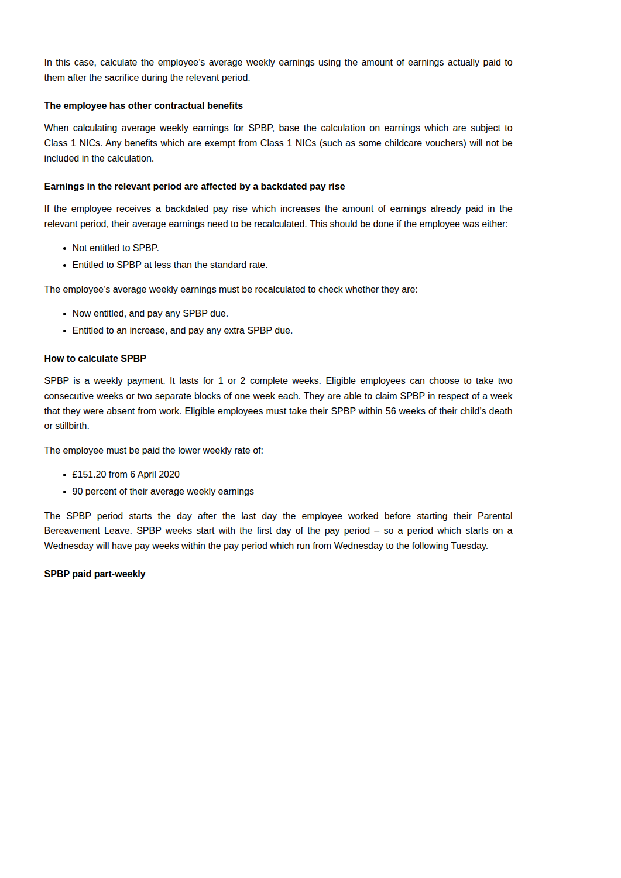In this case, calculate the employee’s average weekly earnings using the amount of earnings actually paid to them after the sacrifice during the relevant period.
The employee has other contractual benefits
When calculating average weekly earnings for SPBP, base the calculation on earnings which are subject to Class 1 NICs. Any benefits which are exempt from Class 1 NICs (such as some childcare vouchers) will not be included in the calculation.
Earnings in the relevant period are affected by a backdated pay rise
If the employee receives a backdated pay rise which increases the amount of earnings already paid in the relevant period, their average earnings need to be recalculated. This should be done if the employee was either:
Not entitled to SPBP.
Entitled to SPBP at less than the standard rate.
The employee’s average weekly earnings must be recalculated to check whether they are:
Now entitled, and pay any SPBP due.
Entitled to an increase, and pay any extra SPBP due.
How to calculate SPBP
SPBP is a weekly payment. It lasts for 1 or 2 complete weeks. Eligible employees can choose to take two consecutive weeks or two separate blocks of one week each. They are able to claim SPBP in respect of a week that they were absent from work. Eligible employees must take their SPBP within 56 weeks of their child’s death or stillbirth.
The employee must be paid the lower weekly rate of:
£151.20 from 6 April 2020
90 percent of their average weekly earnings
The SPBP period starts the day after the last day the employee worked before starting their Parental Bereavement Leave. SPBP weeks start with the first day of the pay period – so a period which starts on a Wednesday will have pay weeks within the pay period which run from Wednesday to the following Tuesday.
SPBP paid part-weekly